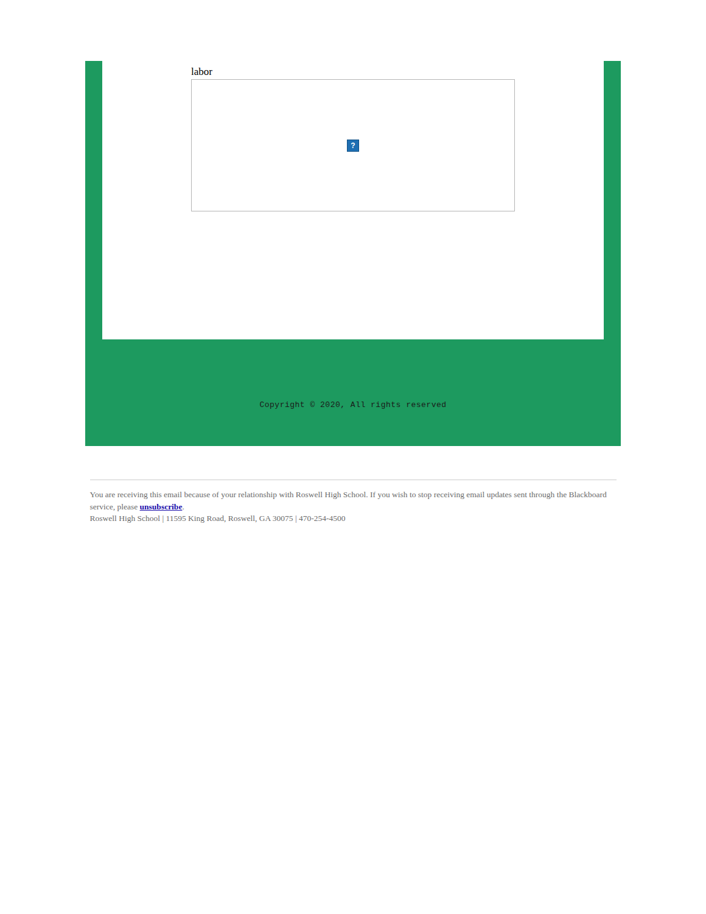labor
?
Copyright © 2020, All rights reserved
You are receiving this email because of your relationship with Roswell High School. If you wish to stop receiving email updates sent through the Blackboard service, please unsubscribe.
Roswell High School | 11595 King Road, Roswell, GA 30075 | 470-254-4500